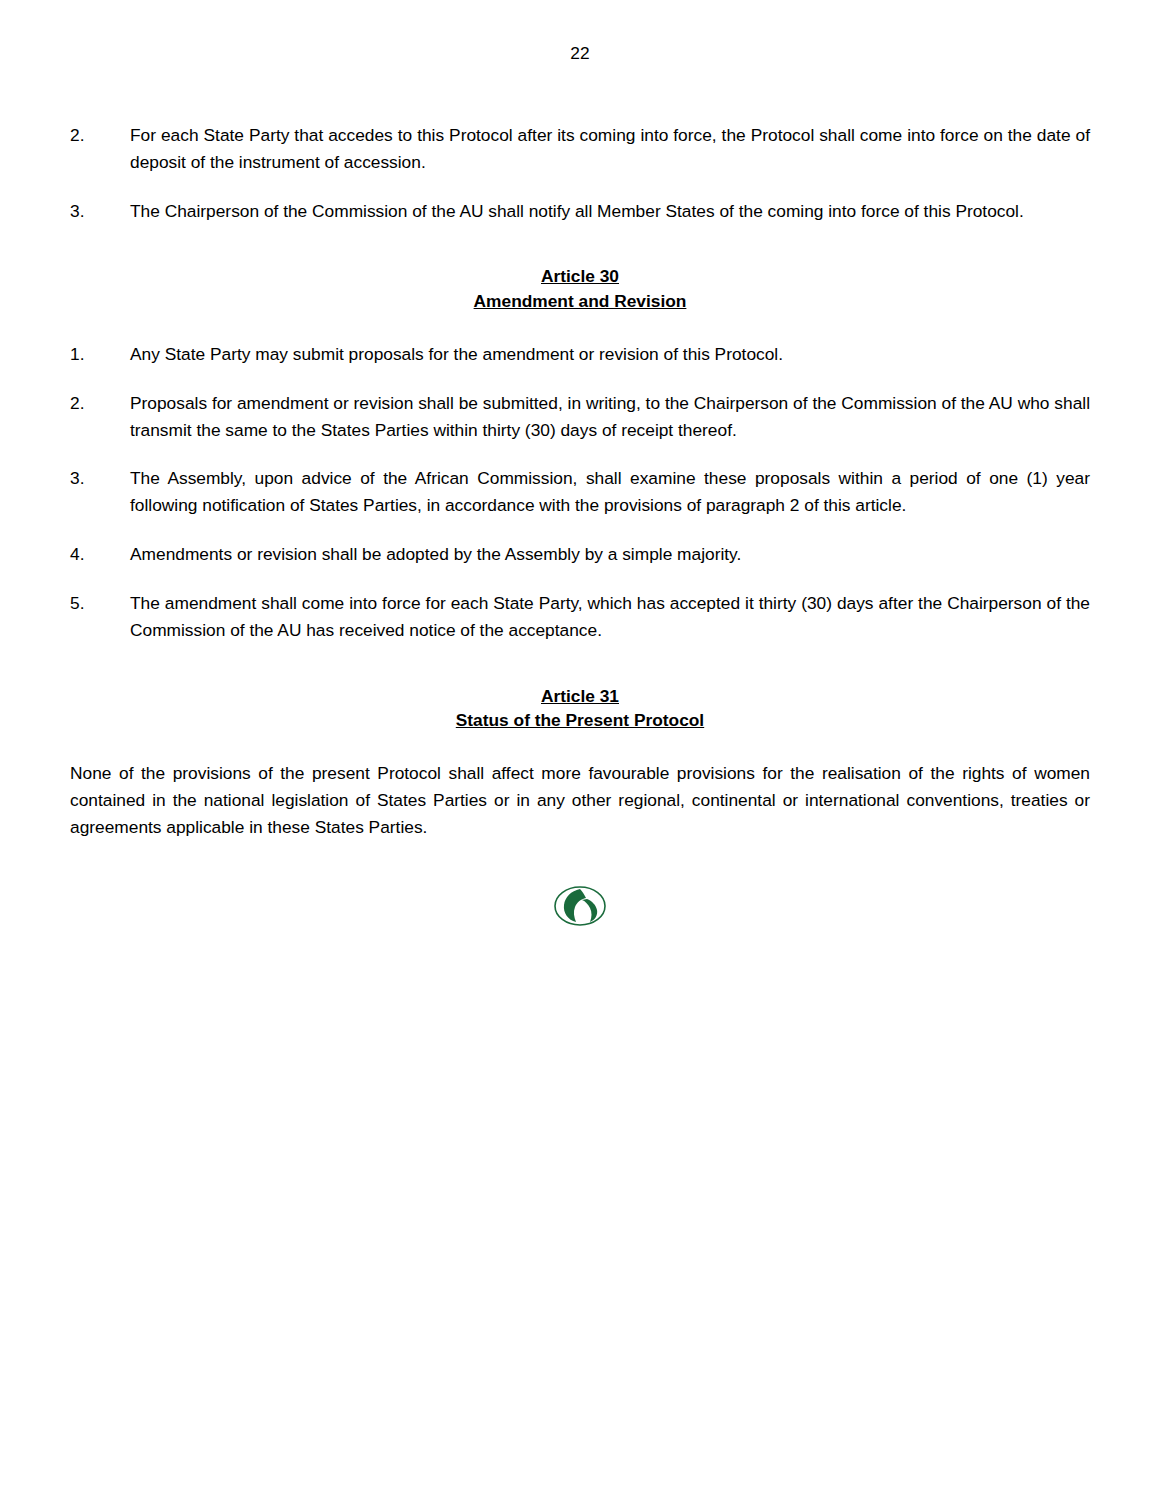22
2.
For each State Party that accedes to this Protocol after its coming into force, the Protocol shall come into force on the date of deposit of the instrument of accession.
3.
The Chairperson of the Commission of the AU shall notify all Member States of the coming into force of this Protocol.
Article 30
Amendment and Revision
1.
Any State Party may submit proposals for the amendment or revision of this Protocol.
2.
Proposals for amendment or revision shall be submitted, in writing, to the Chairperson of the Commission of the AU who shall transmit the same to the States Parties within thirty (30) days of receipt thereof.
3.
The Assembly, upon advice of the African Commission, shall examine these proposals within a period of one (1) year following notification of States Parties, in accordance with the provisions of paragraph 2 of this article.
4.
Amendments or revision shall be adopted by the Assembly by a simple majority.
5.
The amendment shall come into force for each State Party, which has accepted it thirty (30) days after the Chairperson of the Commission of the AU has received notice of the acceptance.
Article 31
Status of the Present Protocol
None of the provisions of the present Protocol shall affect more favourable provisions for the realisation of the rights of women contained in the national legislation of States Parties or in any other regional, continental or international conventions, treaties or agreements applicable in these States Parties.